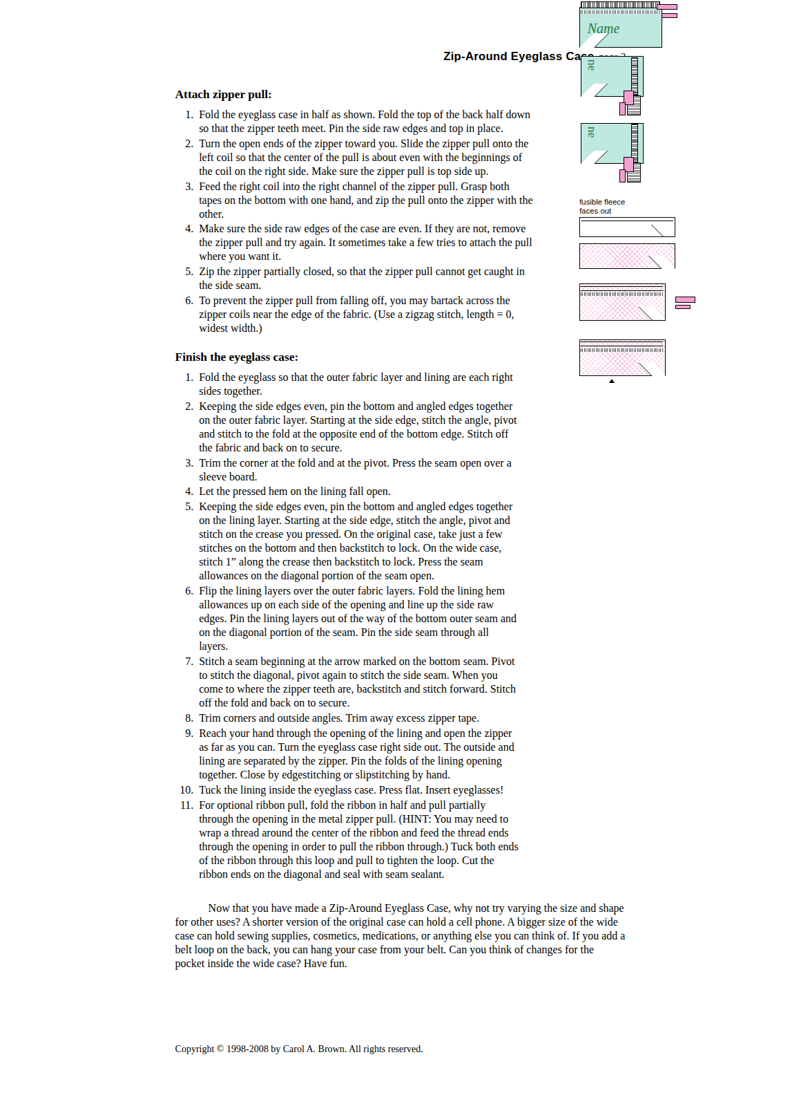Zip-Around Eyeglass Case, page 3
Name
ne
ne
fusible fleece
faces out
Attach zipper pull:
Fold the eyeglass case in half as shown. Fold the top of the back half down so that the zipper teeth meet. Pin the side raw edges and top in place.
Turn the open ends of the zipper toward you. Slide the zipper pull onto the left coil so that the center of the pull is about even with the beginnings of the coil on the right side. Make sure the zipper pull is top side up.
Feed the right coil into the right channel of the zipper pull. Grasp both tapes on the bottom with one hand, and zip the pull onto the zipper with the other.
Make sure the side raw edges of the case are even. If they are not, remove the zipper pull and try again. It sometimes take a few tries to attach the pull where you want it.
Zip the zipper partially closed, so that the zipper pull cannot get caught in the side seam.
To prevent the zipper pull from falling off, you may bartack across the zipper coils near the edge of the fabric. (Use a zigzag stitch, length = 0, widest width.)
Finish the eyeglass case:
Fold the eyeglass so that the outer fabric layer and lining are each right sides together.
Keeping the side edges even, pin the bottom and angled edges together on the outer fabric layer. Starting at the side edge, stitch the angle, pivot and stitch to the fold at the opposite end of the bottom edge. Stitch off the fabric and back on to secure.
Trim the corner at the fold and at the pivot. Press the seam open over a sleeve board.
Let the pressed hem on the lining fall open.
Keeping the side edges even, pin the bottom and angled edges together on the lining layer. Starting at the side edge, stitch the angle, pivot and stitch on the crease you pressed. On the original case, take just a few stitches on the bottom and then backstitch to lock. On the wide case, stitch 1” along the crease then backstitch to lock. Press the seam allowances on the diagonal portion of the seam open.
Flip the lining layers over the outer fabric layers. Fold the lining hem allowances up on each side of the opening and line up the side raw edges. Pin the lining layers out of the way of the bottom outer seam and on the diagonal portion of the seam. Pin the side seam through all layers.
Stitch a seam beginning at the arrow marked on the bottom seam. Pivot to stitch the diagonal, pivot again to stitch the side seam. When you come to where the zipper teeth are, backstitch and stitch forward. Stitch off the fold and back on to secure.
Trim corners and outside angles. Trim away excess zipper tape.
Reach your hand through the opening of the lining and open the zipper as far as you can. Turn the eyeglass case right side out. The outside and lining are separated by the zipper. Pin the folds of the lining opening together. Close by edgestitching or slipstitching by hand.
Tuck the lining inside the eyeglass case. Press flat. Insert eyeglasses!
For optional ribbon pull, fold the ribbon in half and pull partially through the opening in the metal zipper pull. (HINT: You may need to wrap a thread around the center of the ribbon and feed the thread ends through the opening in order to pull the ribbon through.) Tuck both ends of the ribbon through this loop and pull to tighten the loop. Cut the ribbon ends on the diagonal and seal with seam sealant.
Now that you have made a Zip-Around Eyeglass Case, why not try varying the size and shape for other uses? A shorter version of the original case can hold a cell phone. A bigger size of the wide case can hold sewing supplies, cosmetics, medications, or anything else you can think of. If you add a belt loop on the back, you can hang your case from your belt. Can you think of changes for the pocket inside the wide case? Have fun.
Copyright © 1998-2008 by Carol A. Brown. All rights reserved.